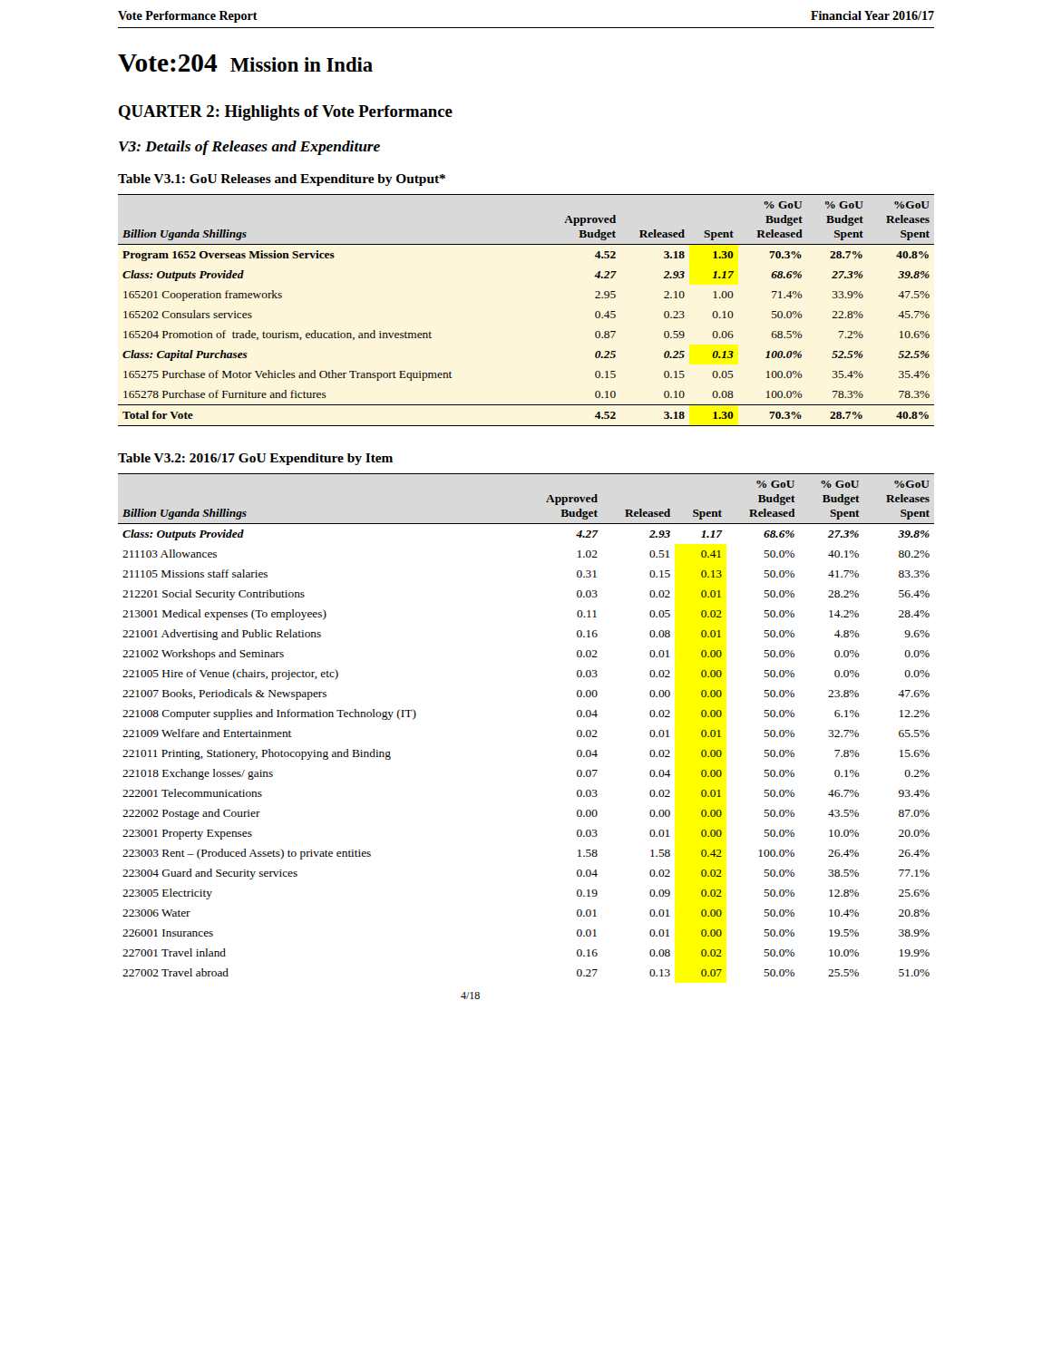Vote Performance Report
Financial Year 2016/17
Vote:204 Mission in India
QUARTER 2: Highlights of Vote Performance
V3: Details of Releases and Expenditure
Table V3.1: GoU Releases and Expenditure by Output*
| Billion Uganda Shillings | Approved Budget | Released | Spent | % GoU Budget Released | % GoU Budget Spent | %GoU Releases Spent |
| --- | --- | --- | --- | --- | --- | --- |
| Program 1652 Overseas Mission Services | 4.52 | 3.18 | 1.30 | 70.3% | 28.7% | 40.8% |
| Class: Outputs Provided | 4.27 | 2.93 | 1.17 | 68.6% | 27.3% | 39.8% |
| 165201 Cooperation frameworks | 2.95 | 2.10 | 1.00 | 71.4% | 33.9% | 47.5% |
| 165202 Consulars services | 0.45 | 0.23 | 0.10 | 50.0% | 22.8% | 45.7% |
| 165204 Promotion of trade, tourism, education, and investment | 0.87 | 0.59 | 0.06 | 68.5% | 7.2% | 10.6% |
| Class: Capital Purchases | 0.25 | 0.25 | 0.13 | 100.0% | 52.5% | 52.5% |
| 165275 Purchase of Motor Vehicles and Other Transport Equipment | 0.15 | 0.15 | 0.05 | 100.0% | 35.4% | 35.4% |
| 165278 Purchase of Furniture and fictures | 0.10 | 0.10 | 0.08 | 100.0% | 78.3% | 78.3% |
| Total for Vote | 4.52 | 3.18 | 1.30 | 70.3% | 28.7% | 40.8% |
Table V3.2: 2016/17 GoU Expenditure by Item
| Billion Uganda Shillings | Approved Budget | Released | Spent | % GoU Budget Released | % GoU Budget Spent | %GoU Releases Spent |
| --- | --- | --- | --- | --- | --- | --- |
| Class: Outputs Provided | 4.27 | 2.93 | 1.17 | 68.6% | 27.3% | 39.8% |
| 211103 Allowances | 1.02 | 0.51 | 0.41 | 50.0% | 40.1% | 80.2% |
| 211105 Missions staff salaries | 0.31 | 0.15 | 0.13 | 50.0% | 41.7% | 83.3% |
| 212201 Social Security Contributions | 0.03 | 0.02 | 0.01 | 50.0% | 28.2% | 56.4% |
| 213001 Medical expenses (To employees) | 0.11 | 0.05 | 0.02 | 50.0% | 14.2% | 28.4% |
| 221001 Advertising and Public Relations | 0.16 | 0.08 | 0.01 | 50.0% | 4.8% | 9.6% |
| 221002 Workshops and Seminars | 0.02 | 0.01 | 0.00 | 50.0% | 0.0% | 0.0% |
| 221005 Hire of Venue (chairs, projector, etc) | 0.03 | 0.02 | 0.00 | 50.0% | 0.0% | 0.0% |
| 221007 Books, Periodicals & Newspapers | 0.00 | 0.00 | 0.00 | 50.0% | 23.8% | 47.6% |
| 221008 Computer supplies and Information Technology (IT) | 0.04 | 0.02 | 0.00 | 50.0% | 6.1% | 12.2% |
| 221009 Welfare and Entertainment | 0.02 | 0.01 | 0.01 | 50.0% | 32.7% | 65.5% |
| 221011 Printing, Stationery, Photocopying and Binding | 0.04 | 0.02 | 0.00 | 50.0% | 7.8% | 15.6% |
| 221018 Exchange losses/ gains | 0.07 | 0.04 | 0.00 | 50.0% | 0.1% | 0.2% |
| 222001 Telecommunications | 0.03 | 0.02 | 0.01 | 50.0% | 46.7% | 93.4% |
| 222002 Postage and Courier | 0.00 | 0.00 | 0.00 | 50.0% | 43.5% | 87.0% |
| 223001 Property Expenses | 0.03 | 0.01 | 0.00 | 50.0% | 10.0% | 20.0% |
| 223003 Rent – (Produced Assets) to private entities | 1.58 | 1.58 | 0.42 | 100.0% | 26.4% | 26.4% |
| 223004 Guard and Security services | 0.04 | 0.02 | 0.02 | 50.0% | 38.5% | 77.1% |
| 223005 Electricity | 0.19 | 0.09 | 0.02 | 50.0% | 12.8% | 25.6% |
| 223006 Water | 0.01 | 0.01 | 0.00 | 50.0% | 10.4% | 20.8% |
| 226001 Insurances | 0.01 | 0.01 | 0.00 | 50.0% | 19.5% | 38.9% |
| 227001 Travel inland | 0.16 | 0.08 | 0.02 | 50.0% | 10.0% | 19.9% |
| 227002 Travel abroad | 0.27 | 0.13 | 0.07 | 50.0% | 25.5% | 51.0% |
4/18